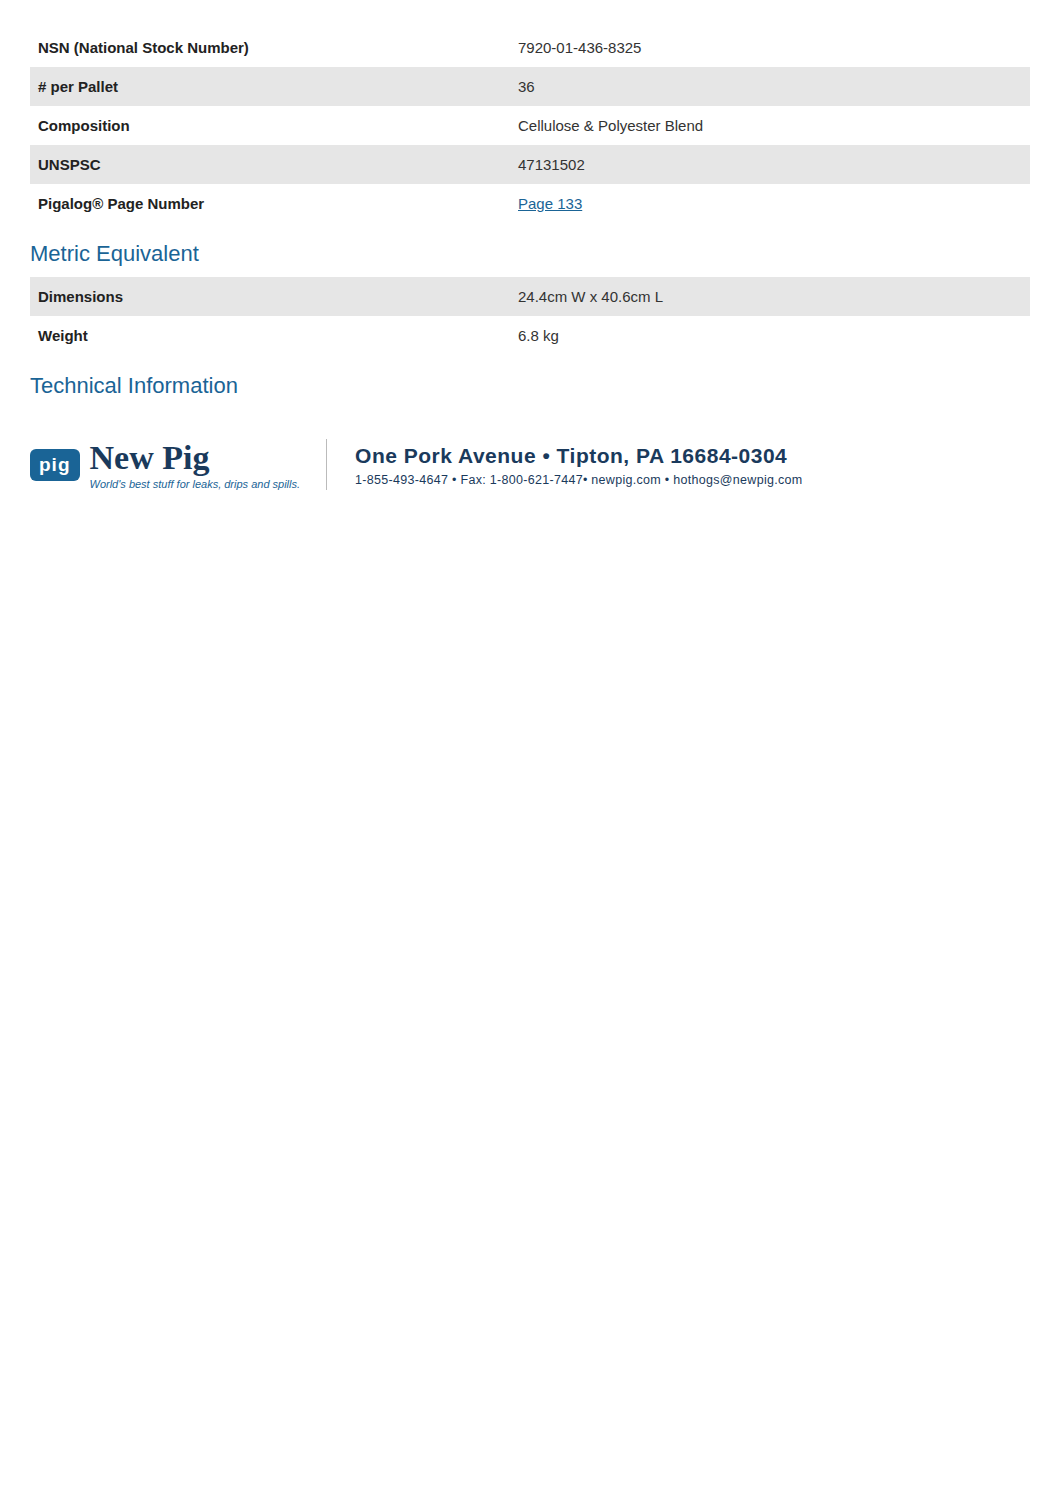| NSN (National Stock Number) | 7920-01-436-8325 |
| # per Pallet | 36 |
| Composition | Cellulose & Polyester Blend |
| UNSPSC | 47131502 |
| Pigalog® Page Number | Page 133 |
Metric Equivalent
| Dimensions | 24.4cm W x 40.6cm L |
| Weight | 6.8 kg |
Technical Information
pig
New Pig
World's best stuff for leaks, drips and spills.
One Pork Avenue • Tipton, PA 16684-0304
1-855-493-4647 • Fax: 1-800-621-7447• newpig.com • hothogs@newpig.com